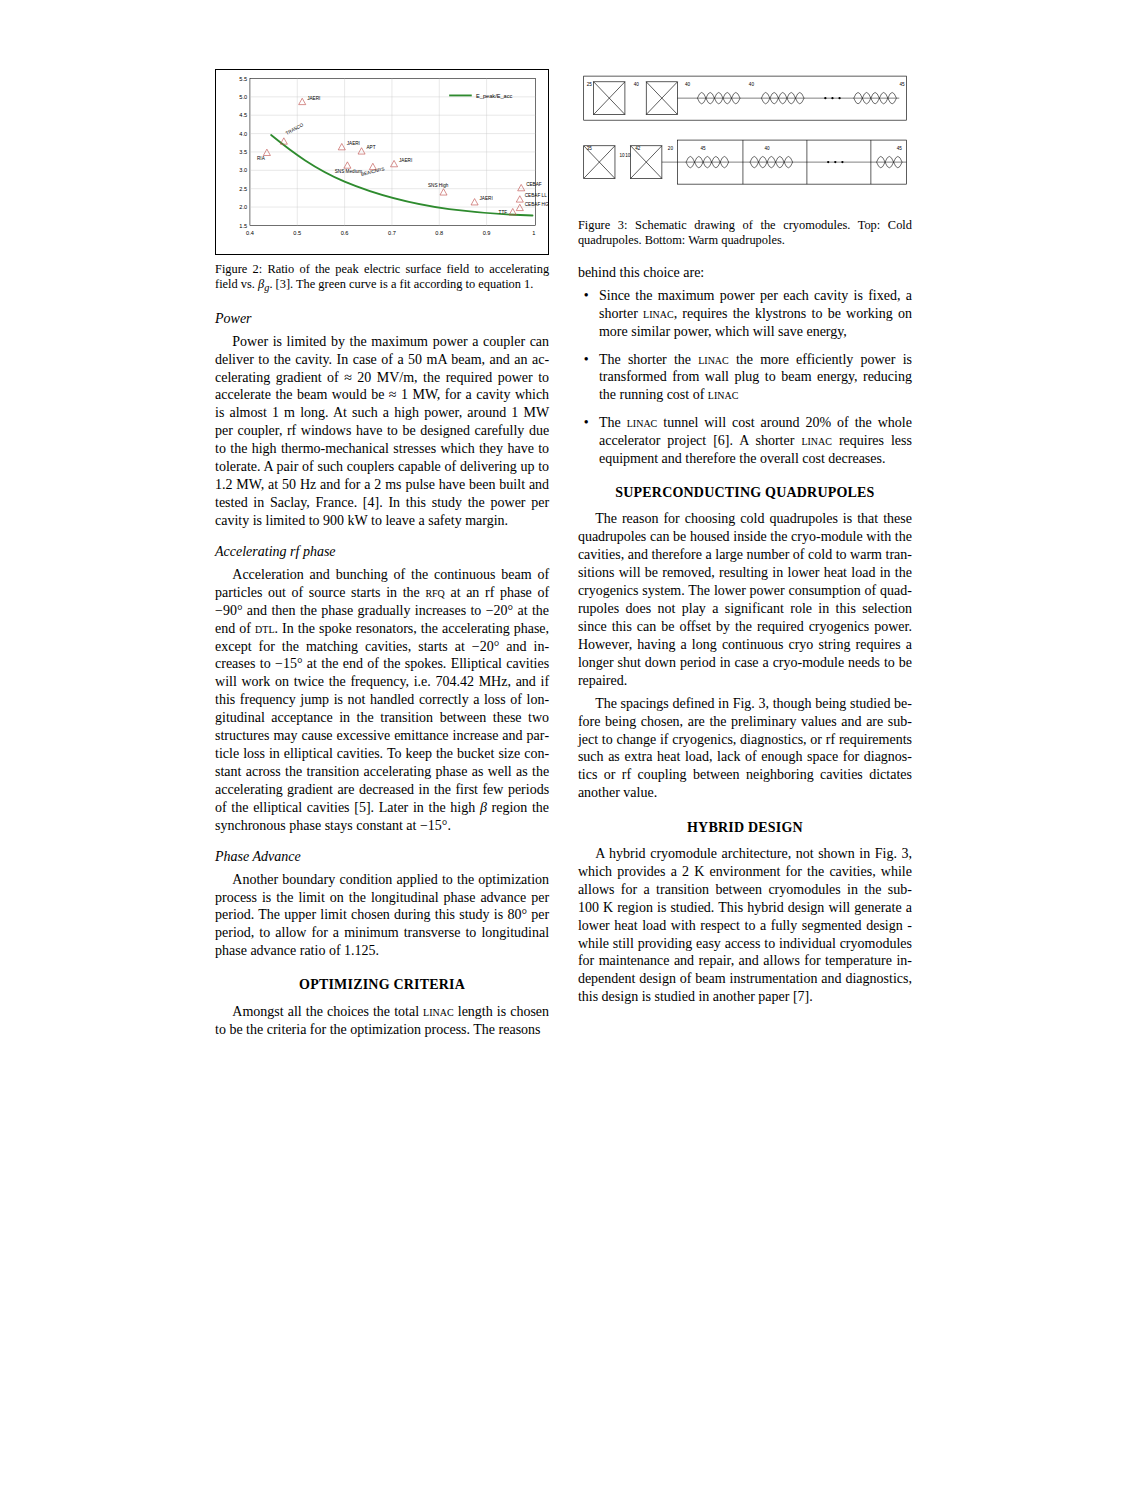5.5 5.0 4.5 4.0 3.5 3.0 2.5 2.0 1.5 0.4 0.5 0.6 0.7 0.8 0.9 1 E_peak/E_acc JAERI TRASCO RIA JAERI APT SNS Medium BEA/CNRS JAERI SNS High JAERI TTF CEBAF CEBAF LL CEBAF HG
Figure 2: Ratio of the peak electric surface field to accelerating field vs. βg. [3]. The green curve is a fit according to equation 1.
Power
Power is limited by the maximum power a coupler can deliver to the cavity. In case of a 50 mA beam, and an accelerating gradient of ≈ 20 MV/m, the required power to accelerate the beam would be ≈ 1 MW, for a cavity which is almost 1 m long. At such a high power, around 1 MW per coupler, rf windows have to be designed carefully due to the high thermo-mechanical stresses which they have to tolerate. A pair of such couplers capable of delivering up to 1.2 MW, at 50 Hz and for a 2 ms pulse have been built and tested in Saclay, France. [4]. In this study the power per cavity is limited to 900 kW to leave a safety margin.
Accelerating rf phase
Acceleration and bunching of the continuous beam of particles out of source starts in the rfq at an rf phase of −90° and then the phase gradually increases to −20° at the end of dtl. In the spoke resonators, the accelerating phase, except for the matching cavities, starts at −20° and increases to −15° at the end of the spokes. Elliptical cavities will work on twice the frequency, i.e. 704.42 MHz, and if this frequency jump is not handled correctly a loss of longitudinal acceptance in the transition between these two structures may cause excessive emittance increase and particle loss in elliptical cavities. To keep the bucket size constant across the transition accelerating phase as well as the accelerating gradient are decreased in the first few periods of the elliptical cavities [5]. Later in the high β region the synchronous phase stays constant at −15°.
Phase Advance
Another boundary condition applied to the optimization process is the limit on the longitudinal phase advance per period. The upper limit chosen during this study is 80° per period, to allow for a minimum transverse to longitudinal phase advance ratio of 1.125.
Optimizing Criteria
Amongst all the choices the total linac length is chosen to be the criteria for the optimization process. The reasons
25 40 40 40 45 35 42 20 45 40 45 10 10
Figure 3: Schematic drawing of the cryomodules. Top: Cold quadrupoles. Bottom: Warm quadrupoles.
behind this choice are:
Since the maximum power per each cavity is fixed, a shorter linac, requires the klystrons to be working on more similar power, which will save energy,
The shorter the linac the more efficiently power is transformed from wall plug to beam energy, reducing the running cost of linac
The linac tunnel will cost around 20% of the whole accelerator project [6]. A shorter linac requires less equipment and therefore the overall cost decreases.
Superconducting Quadrupoles
The reason for choosing cold quadrupoles is that these quadrupoles can be housed inside the cryo-module with the cavities, and therefore a large number of cold to warm transitions will be removed, resulting in lower heat load in the cryogenics system. The lower power consumption of quadrupoles does not play a significant role in this selection since this can be offset by the required cryogenics power. However, having a long continuous cryo string requires a longer shut down period in case a cryo-module needs to be repaired.
The spacings defined in Fig. 3, though being studied before being chosen, are the preliminary values and are subject to change if cryogenics, diagnostics, or rf requirements such as extra heat load, lack of enough space for diagnostics or rf coupling between neighboring cavities dictates another value.
Hybrid Design
A hybrid cryomodule architecture, not shown in Fig. 3, which provides a 2 K environment for the cavities, while allows for a transition between cryomodules in the sub-100 K region is studied. This hybrid design will generate a lower heat load with respect to a fully segmented design - while still providing easy access to individual cryomodules for maintenance and repair, and allows for temperature independent design of beam instrumentation and diagnostics, this design is studied in another paper [7].